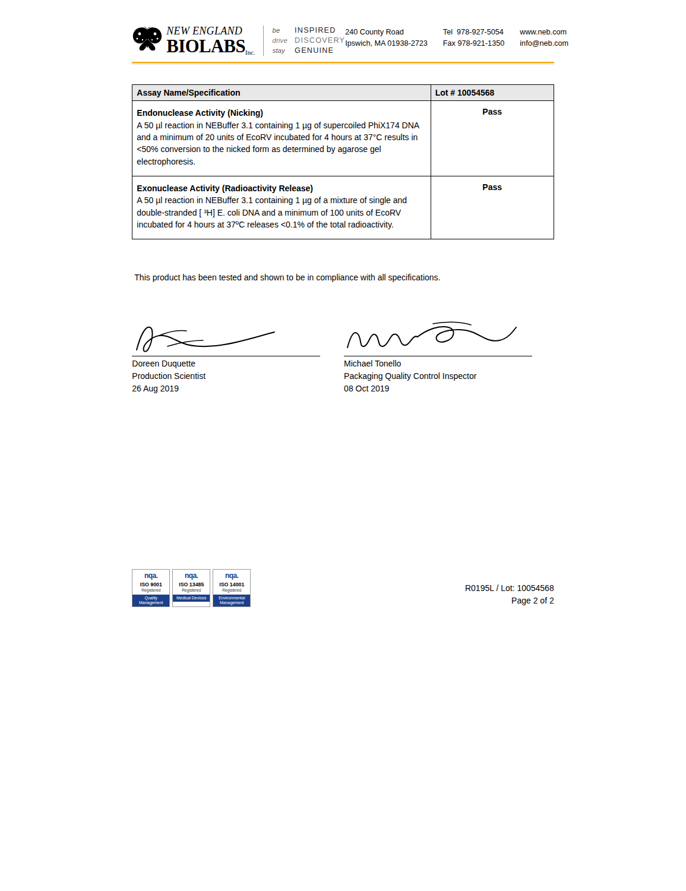NEW ENGLAND
BIOLABS Inc.
be INSPIRED
drive DISCOVERY
stay GENUINE
240 County Road
Ipswich, MA 01938-2723
Tel 978-927-5054
Fax 978-921-1350
www.neb.com
info@neb.com
| Assay Name/Specification | Lot # 10054568 |
| --- | --- |
| Endonuclease Activity (Nicking) A 50 µl reaction in NEBuffer 3.1 containing 1 µg of supercoiled PhiX174 DNA and a minimum of 20 units of EcoRV incubated for 4 hours at 37°C results in <50% conversion to the nicked form as determined by agarose gel electrophoresis. | Pass |
| Exonuclease Activity (Radioactivity Release) A 50 µl reaction in NEBuffer 3.1 containing 1 µg of a mixture of single and double-stranded [ ³H] E. coli DNA and a minimum of 100 units of EcoRV incubated for 4 hours at 37ºC releases <0.1% of the total radioactivity. | Pass |
This product has been tested and shown to be in compliance with all specifications.
Doreen Duquette
Production Scientist
26 Aug 2019
Michael Tonello
Packaging Quality Control Inspector
08 Oct 2019
nqa.
ISO 9001
Registered
Quality
Management
nqa.
ISO 13485
Registered
Medical Devices
nqa.
ISO 14001
Registered
Environmental
Management
R0195L / Lot: 10054568
Page 2 of 2